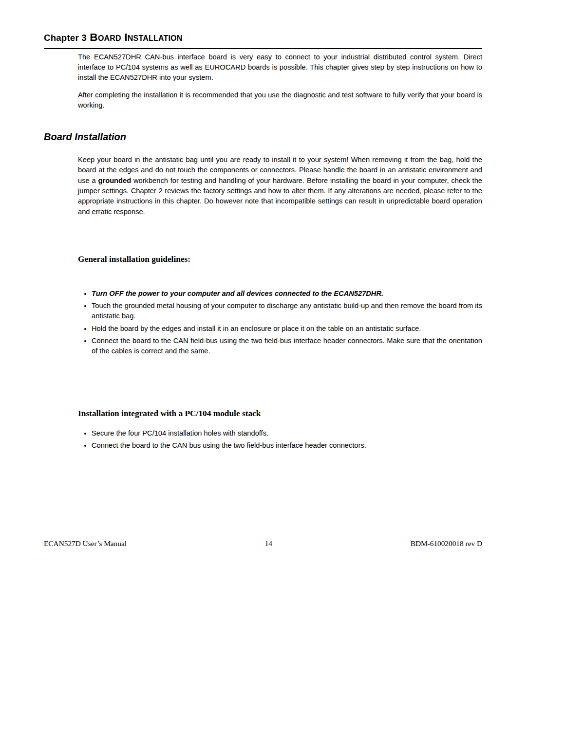Chapter 3 Board Installation
The ECAN527DHR CAN-bus interface board is very easy to connect to your industrial distributed control system. Direct interface to PC/104 systems as well as EUROCARD boards is possible. This chapter gives step by step instructions on how to install the ECAN527DHR into your system.
After completing the installation it is recommended that you use the diagnostic and test software to fully verify that your board is working.
Board Installation
Keep your board in the antistatic bag until you are ready to install it to your system! When removing it from the bag, hold the board at the edges and do not touch the components or connectors. Please handle the board in an antistatic environment and use a grounded workbench for testing and handling of your hardware. Before installing the board in your computer, check the jumper settings. Chapter 2 reviews the factory settings and how to alter them. If any alterations are needed, please refer to the appropriate instructions in this chapter. Do however note that incompatible settings can result in unpredictable board operation and erratic response.
General installation guidelines:
Turn OFF the power to your computer and all devices connected to the ECAN527DHR.
Touch the grounded metal housing of your computer to discharge any antistatic build-up and then remove the board from its antistatic bag.
Hold the board by the edges and install it in an enclosure or place it on the table on an antistatic surface.
Connect the board to the CAN field-bus using the two field-bus interface header connectors. Make sure that the orientation of the cables is correct and the same.
Installation integrated with a PC/104 module stack
Secure the four PC/104 installation holes with standoffs.
Connect the board to the CAN bus using the two field-bus interface header connectors.
ECAN527D User’s Manual
14
BDM-610020018 rev D